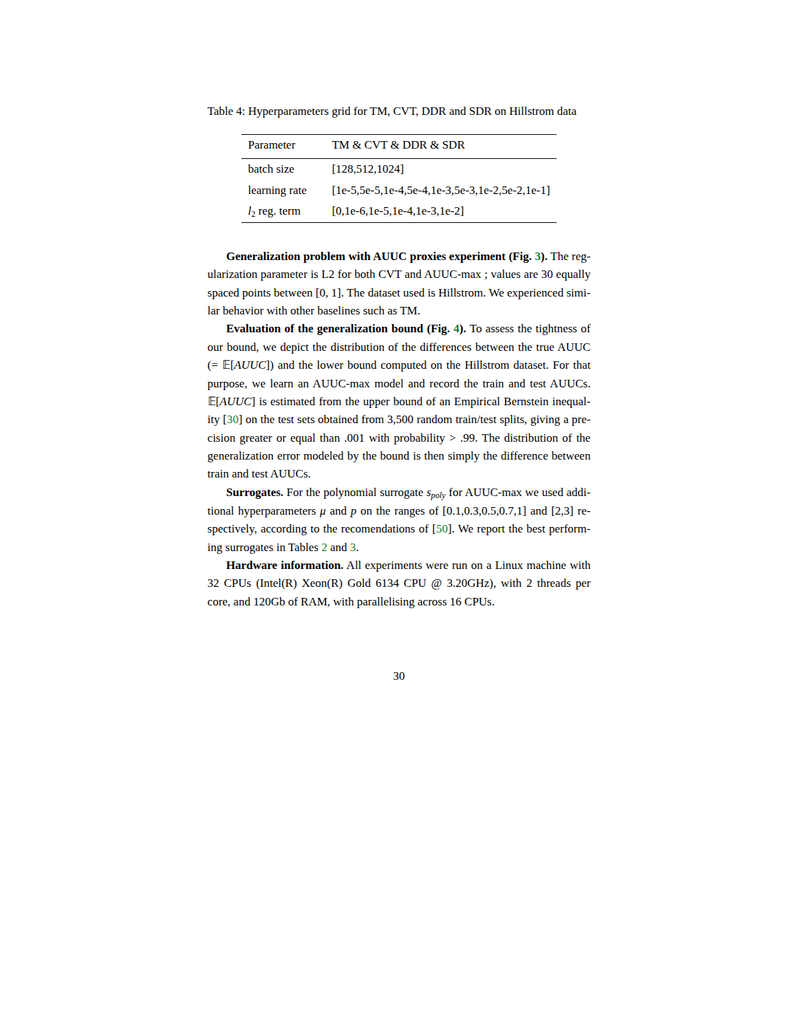Table 4: Hyperparameters grid for TM, CVT, DDR and SDR on Hillstrom data
| Parameter | TM & CVT & DDR & SDR |
| --- | --- |
| batch size | [128,512,1024] |
| learning rate | [1e-5,5e-5,1e-4,5e-4,1e-3,5e-3,1e-2,5e-2,1e-1] |
| l 2 reg. term | [0,1e-6,1e-5,1e-4,1e-3,1e-2] |
Generalization problem with AUUC proxies experiment (Fig. 3). The regularization parameter is L2 for both CVT and AUUC-max ; values are 30 equally spaced points between [0, 1]. The dataset used is Hillstrom. We experienced similar behavior with other baselines such as TM.
Evaluation of the generalization bound (Fig. 4). To assess the tightness of our bound, we depict the distribution of the differences between the true AUUC (= 𝔼[AUUC]) and the lower bound computed on the Hillstrom dataset. For that purpose, we learn an AUUC-max model and record the train and test AUUCs. 𝔼[AUUC] is estimated from the upper bound of an Empirical Bernstein inequality [30] on the test sets obtained from 3,500 random train/test splits, giving a precision greater or equal than .001 with probability > .99. The distribution of the generalization error modeled by the bound is then simply the difference between train and test AUUCs.
Surrogates. For the polynomial surrogate spoly for AUUC-max we used additional hyperparameters μ and p on the ranges of [0.1,0.3,0.5,0.7,1] and [2,3] respectively, according to the recomendations of [50]. We report the best performing surrogates in Tables 2 and 3.
Hardware information. All experiments were run on a Linux machine with 32 CPUs (Intel(R) Xeon(R) Gold 6134 CPU @ 3.20GHz), with 2 threads per core, and 120Gb of RAM, with parallelising across 16 CPUs.
30